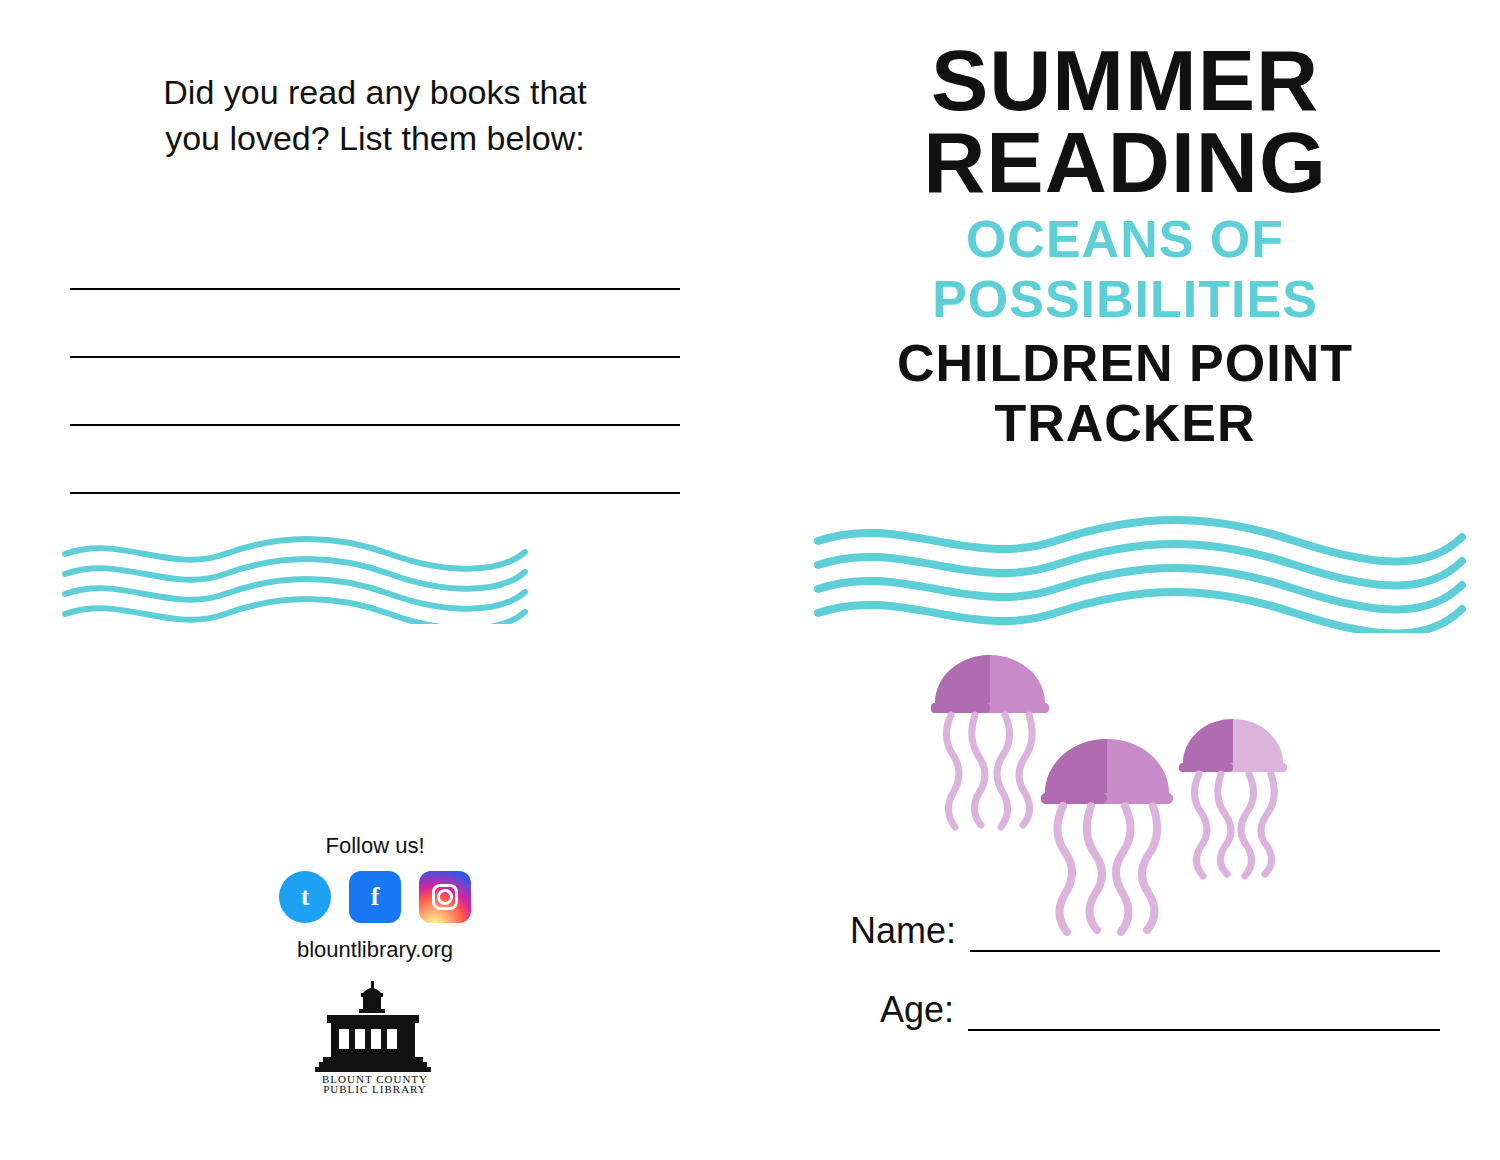Did you read any books that
you loved? List them below:
Follow us!
t f
blountlibrary.org
BLOUNT COUNTY PUBLIC LIBRARY
Summer Reading Oceans of Possibilities Children Point Tracker
Name:
Age: